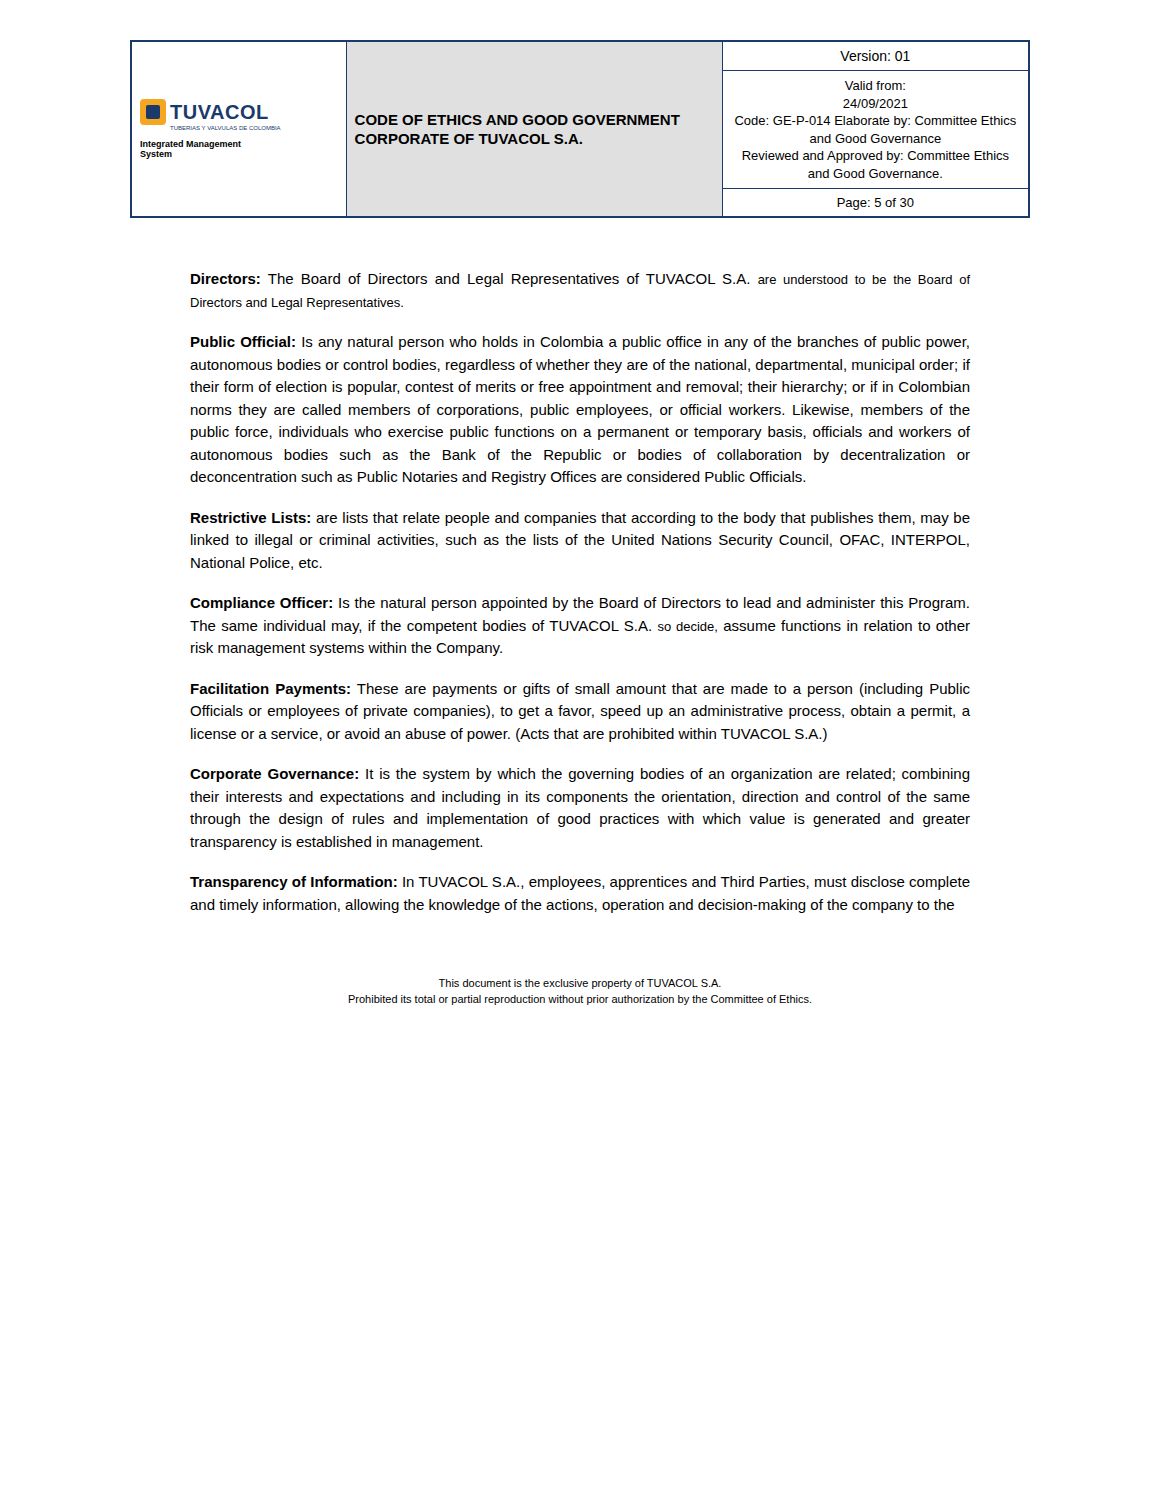| TUVACOL TUBERIAS Y VALVULAS DE COLOMBIA Integrated Management System | CODE OF ETHICS AND GOOD GOVERNMENT CORPORATE OF TUVACOL S.A. | Version: 01 |
| Valid from: 24/09/2021 Code: GE-P-014 Elaborate by: Committee Ethics and Good Governance Reviewed and Approved by: Committee Ethics and Good Governance. |
| Page: 5 of 30 |
Directors: The Board of Directors and Legal Representatives of TUVACOL S.A. are understood to be the Board of Directors and Legal Representatives.
Public Official: Is any natural person who holds in Colombia a public office in any of the branches of public power, autonomous bodies or control bodies, regardless of whether they are of the national, departmental, municipal order; if their form of election is popular, contest of merits or free appointment and removal; their hierarchy; or if in Colombian norms they are called members of corporations, public employees, or official workers. Likewise, members of the public force, individuals who exercise public functions on a permanent or temporary basis, officials and workers of autonomous bodies such as the Bank of the Republic or bodies of collaboration by decentralization or deconcentration such as Public Notaries and Registry Offices are considered Public Officials.
Restrictive Lists: are lists that relate people and companies that according to the body that publishes them, may be linked to illegal or criminal activities, such as the lists of the United Nations Security Council, OFAC, INTERPOL, National Police, etc.
Compliance Officer: Is the natural person appointed by the Board of Directors to lead and administer this Program. The same individual may, if the competent bodies of TUVACOL S.A. so decide, assume functions in relation to other risk management systems within the Company.
Facilitation Payments: These are payments or gifts of small amount that are made to a person (including Public Officials or employees of private companies), to get a favor, speed up an administrative process, obtain a permit, a license or a service, or avoid an abuse of power. (Acts that are prohibited within TUVACOL S.A.)
Corporate Governance: It is the system by which the governing bodies of an organization are related; combining their interests and expectations and including in its components the orientation, direction and control of the same through the design of rules and implementation of good practices with which value is generated and greater transparency is established in management.
Transparency of Information: In TUVACOL S.A., employees, apprentices and Third Parties, must disclose complete and timely information, allowing the knowledge of the actions, operation and decision-making of the company to the
This document is the exclusive property of TUVACOL S.A.
Prohibited its total or partial reproduction without prior authorization by the Committee of Ethics.